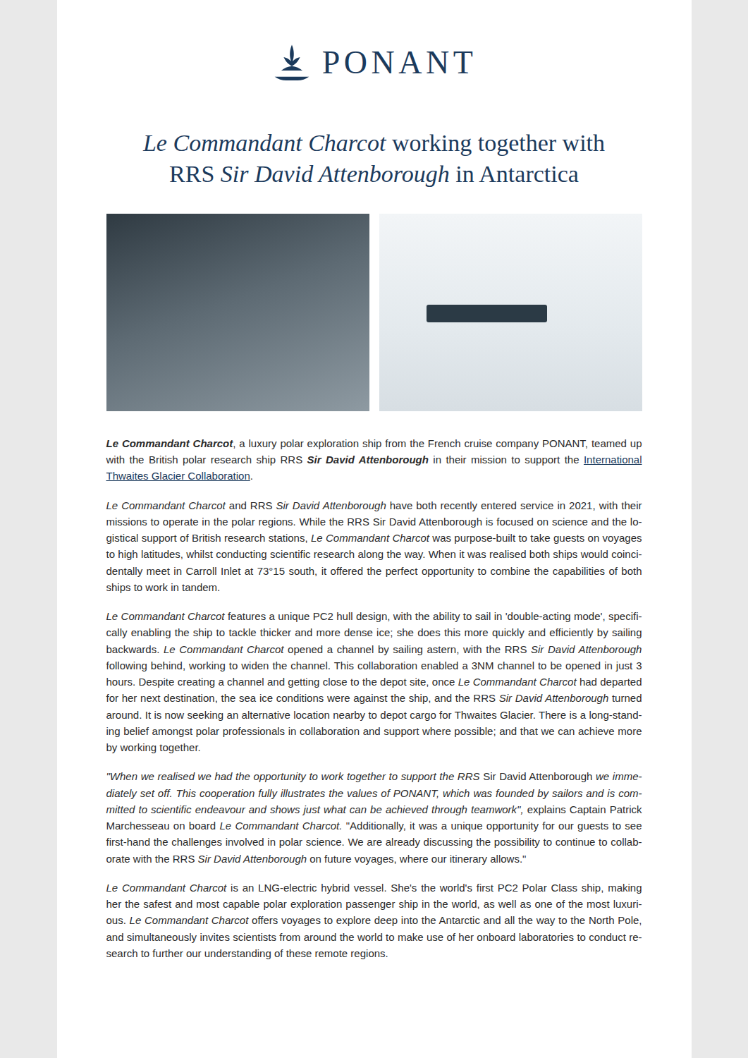PONANT
Le Commandant Charcot working together with
RRS Sir David Attenborough in Antarctica
Le Commandant Charcot, a luxury polar exploration ship from the French cruise company PONANT, teamed up with the British polar research ship RRS Sir David Attenborough in their mission to support the International Thwaites Glacier Collaboration.
Le Commandant Charcot and RRS Sir David Attenborough have both recently entered service in 2021, with their missions to operate in the polar regions. While the RRS Sir David Attenborough is focused on science and the logistical support of British research stations, Le Commandant Charcot was purpose-built to take guests on voyages to high latitudes, whilst conducting scientific research along the way. When it was realised both ships would coincidentally meet in Carroll Inlet at 73°15 south, it offered the perfect opportunity to combine the capabilities of both ships to work in tandem.
Le Commandant Charcot features a unique PC2 hull design, with the ability to sail in 'double-acting mode', specifically enabling the ship to tackle thicker and more dense ice; she does this more quickly and efficiently by sailing backwards. Le Commandant Charcot opened a channel by sailing astern, with the RRS Sir David Attenborough following behind, working to widen the channel. This collaboration enabled a 3NM channel to be opened in just 3 hours. Despite creating a channel and getting close to the depot site, once Le Commandant Charcot had departed for her next destination, the sea ice conditions were against the ship, and the RRS Sir David Attenborough turned around. It is now seeking an alternative location nearby to depot cargo for Thwaites Glacier. There is a long-standing belief amongst polar professionals in collaboration and support where possible; and that we can achieve more by working together.
"When we realised we had the opportunity to work together to support the RRS Sir David Attenborough we immediately set off. This cooperation fully illustrates the values of PONANT, which was founded by sailors and is committed to scientific endeavour and shows just what can be achieved through teamwork", explains Captain Patrick Marchesseau on board Le Commandant Charcot. "Additionally, it was a unique opportunity for our guests to see first-hand the challenges involved in polar science. We are already discussing the possibility to continue to collaborate with the RRS Sir David Attenborough on future voyages, where our itinerary allows."
Le Commandant Charcot is an LNG-electric hybrid vessel. She's the world's first PC2 Polar Class ship, making her the safest and most capable polar exploration passenger ship in the world, as well as one of the most luxurious. Le Commandant Charcot offers voyages to explore deep into the Antarctic and all the way to the North Pole, and simultaneously invites scientists from around the world to make use of her onboard laboratories to conduct research to further our understanding of these remote regions.